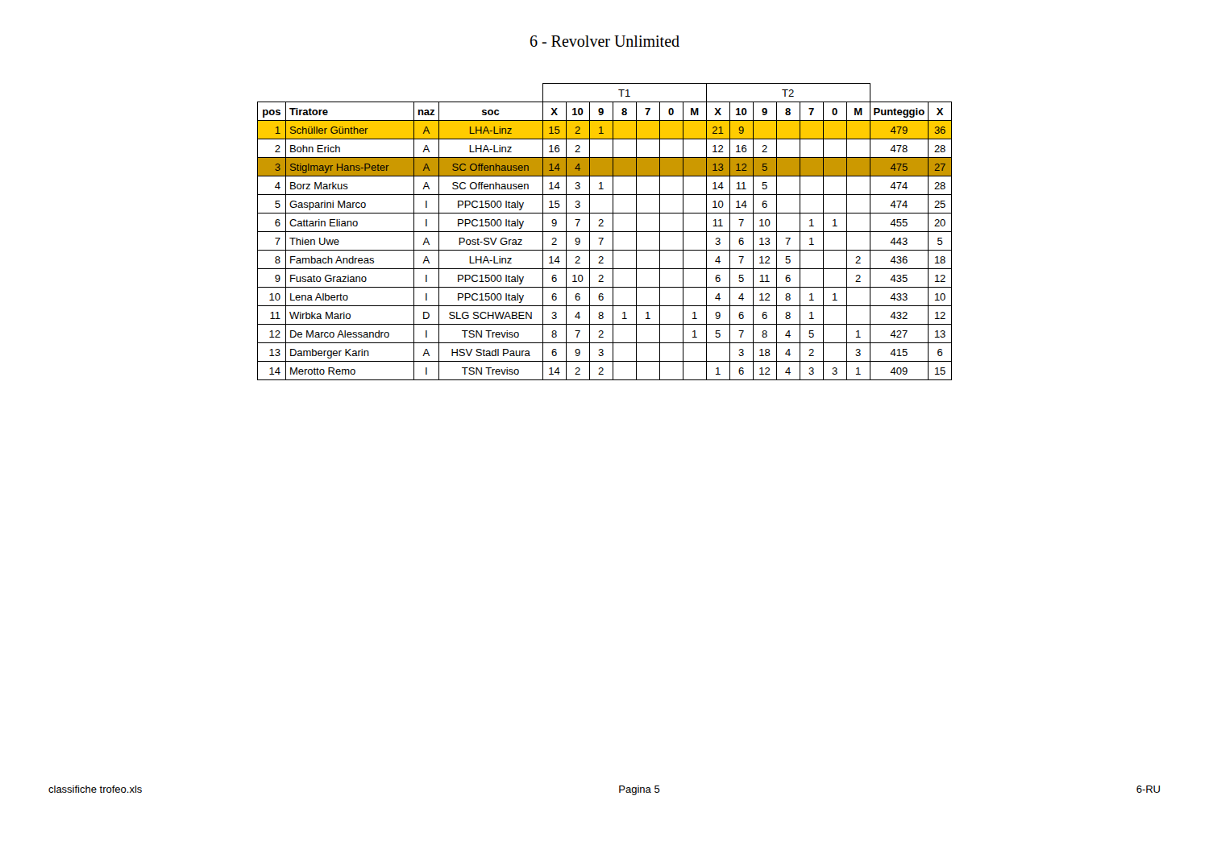6 - Revolver Unlimited
| | T1 | T2 | |
| --- | --- | --- | --- |
| pos | Tiratore | naz | soc | X | 10 | 9 | 8 | 7 | 0 | M | X | 10 | 9 | 8 | 7 | 0 | M | Punteggio | X |
| 1 | Schüller Günther | A | LHA-Linz | 15 | 2 | 1 | | | | | 21 | 9 | | | | | | 479 | 36 |
| 2 | Bohn Erich | A | LHA-Linz | 16 | 2 | | | | | | 12 | 16 | 2 | | | | | 478 | 28 |
| 3 | Stiglmayr Hans-Peter | A | SC Offenhausen | 14 | 4 | | | | | | 13 | 12 | 5 | | | | | 475 | 27 |
| 4 | Borz Markus | A | SC Offenhausen | 14 | 3 | 1 | | | | | 14 | 11 | 5 | | | | | 474 | 28 |
| 5 | Gasparini Marco | I | PPC1500 Italy | 15 | 3 | | | | | | 10 | 14 | 6 | | | | | 474 | 25 |
| 6 | Cattarin Eliano | I | PPC1500 Italy | 9 | 7 | 2 | | | | | 11 | 7 | 10 | | 1 | 1 | | 455 | 20 |
| 7 | Thien Uwe | A | Post-SV Graz | 2 | 9 | 7 | | | | | 3 | 6 | 13 | 7 | 1 | | | 443 | 5 |
| 8 | Fambach Andreas | A | LHA-Linz | 14 | 2 | 2 | | | | | 4 | 7 | 12 | 5 | | | 2 | 436 | 18 |
| 9 | Fusato Graziano | I | PPC1500 Italy | 6 | 10 | 2 | | | | | 6 | 5 | 11 | 6 | | | 2 | 435 | 12 |
| 10 | Lena Alberto | I | PPC1500 Italy | 6 | 6 | 6 | | | | | 4 | 4 | 12 | 8 | 1 | 1 | | 433 | 10 |
| 11 | Wirbka Mario | D | SLG SCHWABEN | 3 | 4 | 8 | 1 | 1 | | 1 | 9 | 6 | 6 | 8 | 1 | | | 432 | 12 |
| 12 | De Marco Alessandro | I | TSN Treviso | 8 | 7 | 2 | | | | 1 | 5 | 7 | 8 | 4 | 5 | | 1 | 427 | 13 |
| 13 | Damberger Karin | A | HSV Stadl Paura | 6 | 9 | 3 | | | | | | 3 | 18 | 4 | 2 | | 3 | 415 | 6 |
| 14 | Merotto Remo | I | TSN Treviso | 14 | 2 | 2 | | | | | 1 | 6 | 12 | 4 | 3 | 3 | 1 | 409 | 15 |
classifiche trofeo.xls Pagina 5 6-RU